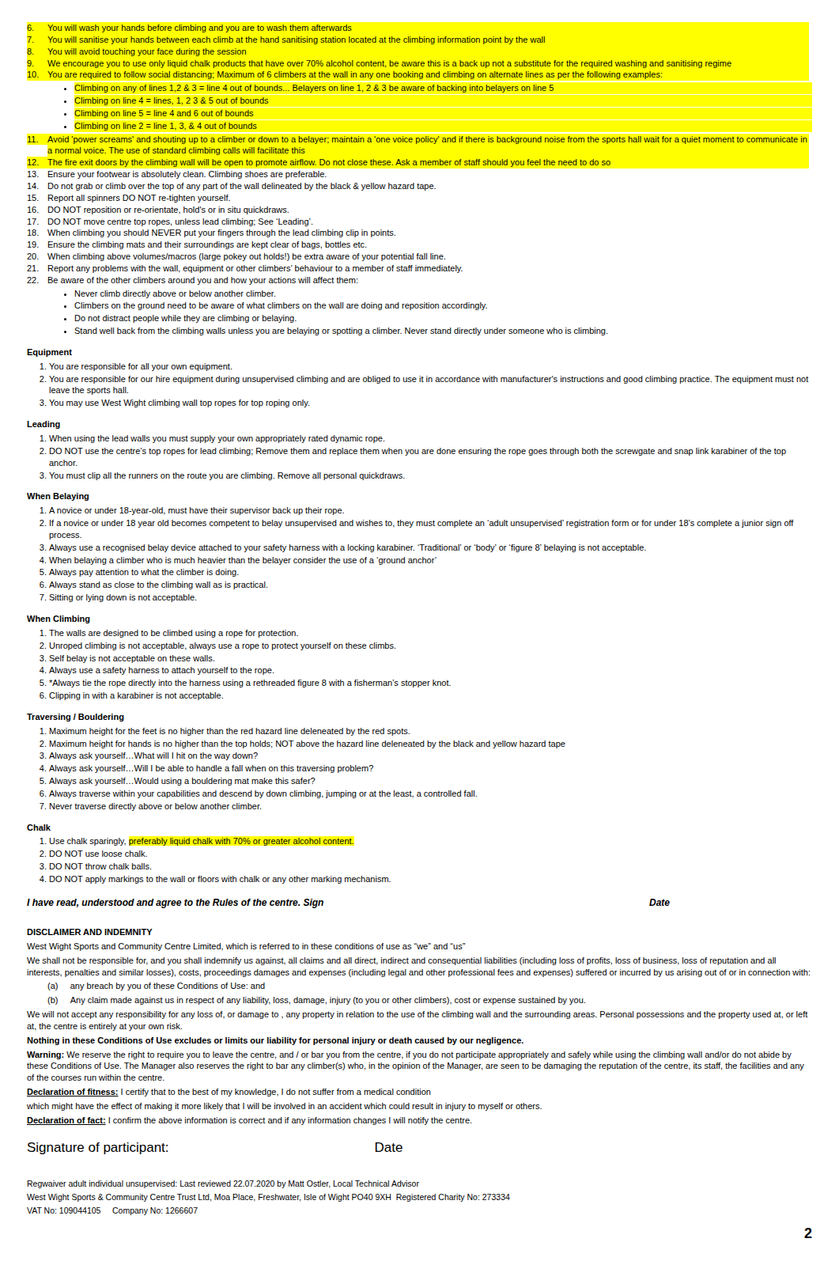6. You will wash your hands before climbing and you are to wash them afterwards
7. You will sanitise your hands between each climb at the hand sanitising station located at the climbing information point by the wall
8. You will avoid touching your face during the session
9. We encourage you to use only liquid chalk products that have over 70% alcohol content, be aware this is a back up not a substitute for the required washing and sanitising regime
10. You are required to follow social distancing; Maximum of 6 climbers at the wall in any one booking and climbing on alternate lines as per the following examples:
Climbing on any of lines 1,2 & 3 = line 4 out of bounds... Belayers on line 1, 2 & 3 be aware of backing into belayers on line 5
Climbing on line 4 = lines, 1, 2 3 & 5 out of bounds
Climbing on line 5 = line 4 and 6 out of bounds
Climbing on line 2 = line 1, 3, & 4 out of bounds
11. Avoid 'power screams' and shouting up to a climber or down to a belayer; maintain a 'one voice policy' and if there is background noise from the sports hall wait for a quiet moment to communicate in a normal voice. The use of standard climbing calls will facilitate this
12. The fire exit doors by the climbing wall will be open to promote airflow. Do not close these. Ask a member of staff should you feel the need to do so
13. Ensure your footwear is absolutely clean. Climbing shoes are preferable.
14. Do not grab or climb over the top of any part of the wall delineated by the black & yellow hazard tape.
15. Report all spinners DO NOT re-tighten yourself.
16. DO NOT reposition or re-orientate, hold's or in situ quickdraws.
17. DO NOT move centre top ropes, unless lead climbing; See ‘Leading’.
18. When climbing you should NEVER put your fingers through the lead climbing clip in points.
19. Ensure the climbing mats and their surroundings are kept clear of bags, bottles etc.
20. When climbing above volumes/macros (large pokey out holds!) be extra aware of your potential fall line.
21. Report any problems with the wall, equipment or other climbers’ behaviour to a member of staff immediately.
22. Be aware of the other climbers around you and how your actions will affect them:
Never climb directly above or below another climber.
Climbers on the ground need to be aware of what climbers on the wall are doing and reposition accordingly.
Do not distract people while they are climbing or belaying.
Stand well back from the climbing walls unless you are belaying or spotting a climber. Never stand directly under someone who is climbing.
Equipment
You are responsible for all your own equipment.
You are responsible for our hire equipment during unsupervised climbing and are obliged to use it in accordance with manufacturer's instructions and good climbing practice. The equipment must not leave the sports hall.
You may use West Wight climbing wall top ropes for top roping only.
Leading
When using the lead walls you must supply your own appropriately rated dynamic rope.
DO NOT use the centre’s top ropes for lead climbing; Remove them and replace them when you are done ensuring the rope goes through both the screwgate and snap link karabiner of the top anchor.
You must clip all the runners on the route you are climbing. Remove all personal quickdraws.
When Belaying
A novice or under 18-year-old, must have their supervisor back up their rope.
If a novice or under 18 year old becomes competent to belay unsupervised and wishes to, they must complete an ‘adult unsupervised’ registration form or for under 18’s complete a junior sign off process.
Always use a recognised belay device attached to your safety harness with a locking karabiner. ‘Traditional’ or ‘body’ or ‘figure 8’ belaying is not acceptable.
When belaying a climber who is much heavier than the belayer consider the use of a ‘ground anchor’
Always pay attention to what the climber is doing.
Always stand as close to the climbing wall as is practical.
Sitting or lying down is not acceptable.
When Climbing
The walls are designed to be climbed using a rope for protection.
Unroped climbing is not acceptable, always use a rope to protect yourself on these climbs.
Self belay is not acceptable on these walls.
Always use a safety harness to attach yourself to the rope.
*Always tie the rope directly into the harness using a rethreaded figure 8 with a fisherman’s stopper knot.
Clipping in with a karabiner is not acceptable.
Traversing / Bouldering
Maximum height for the feet is no higher than the red hazard line deleneated by the red spots.
Maximum height for hands is no higher than the top holds; NOT above the hazard line deleneated by the black and yellow hazard tape
Always ask yourself…What will I hit on the way down?
Always ask yourself…Will I be able to handle a fall when on this traversing problem?
Always ask yourself…Would using a bouldering mat make this safer?
Always traverse within your capabilities and descend by down climbing, jumping or at the least, a controlled fall.
Never traverse directly above or below another climber.
Chalk
Use chalk sparingly, preferably liquid chalk with 70% or greater alcohol content.
DO NOT use loose chalk.
DO NOT throw chalk balls.
DO NOT apply markings to the wall or floors with chalk or any other marking mechanism.
I have read, understood and agree to the Rules of the centre. SignDate
DISCLAIMER AND INDEMNITY
West Wight Sports and Community Centre Limited, which is referred to in these conditions of use as “we” and “us”
We shall not be responsible for, and you shall indemnify us against, all claims and all direct, indirect and consequential liabilities (including loss of profits, loss of business, loss of reputation and all interests, penalties and similar losses), costs, proceedings damages and expenses (including legal and other professional fees and expenses) suffered or incurred by us arising out of or in connection with:
(a) any breach by you of these Conditions of Use: and
(b) Any claim made against us in respect of any liability, loss, damage, injury (to you or other climbers), cost or expense sustained by you.
We will not accept any responsibility for any loss of, or damage to , any property in relation to the use of the climbing wall and the surrounding areas. Personal possessions and the property used at, or left at, the centre is entirely at your own risk.
Nothing in these Conditions of Use excludes or limits our liability for personal injury or death caused by our negligence.
Warning: We reserve the right to require you to leave the centre, and / or bar you from the centre, if you do not participate appropriately and safely while using the climbing wall and/or do not abide by these Conditions of Use. The Manager also reserves the right to bar any climber(s) who, in the opinion of the Manager, are seen to be damaging the reputation of the centre, its staff, the facilities and any of the courses run within the centre.
Declaration of fitness: I certify that to the best of my knowledge, I do not suffer from a medical condition
which might have the effect of making it more likely that I will be involved in an accident which could result in injury to myself or others.
Declaration of fact: I confirm the above information is correct and if any information changes I will notify the centre.
Signature of participant:Date
Regwaiver adult individual unsupervised: Last reviewed 22.07.2020 by Matt Ostler, Local Technical Advisor
West Wight Sports & Community Centre Trust Ltd, Moa Place, Freshwater, Isle of Wight PO40 9XH Registered Charity No: 273334
VAT No: 109044105 Company No: 1266607
2